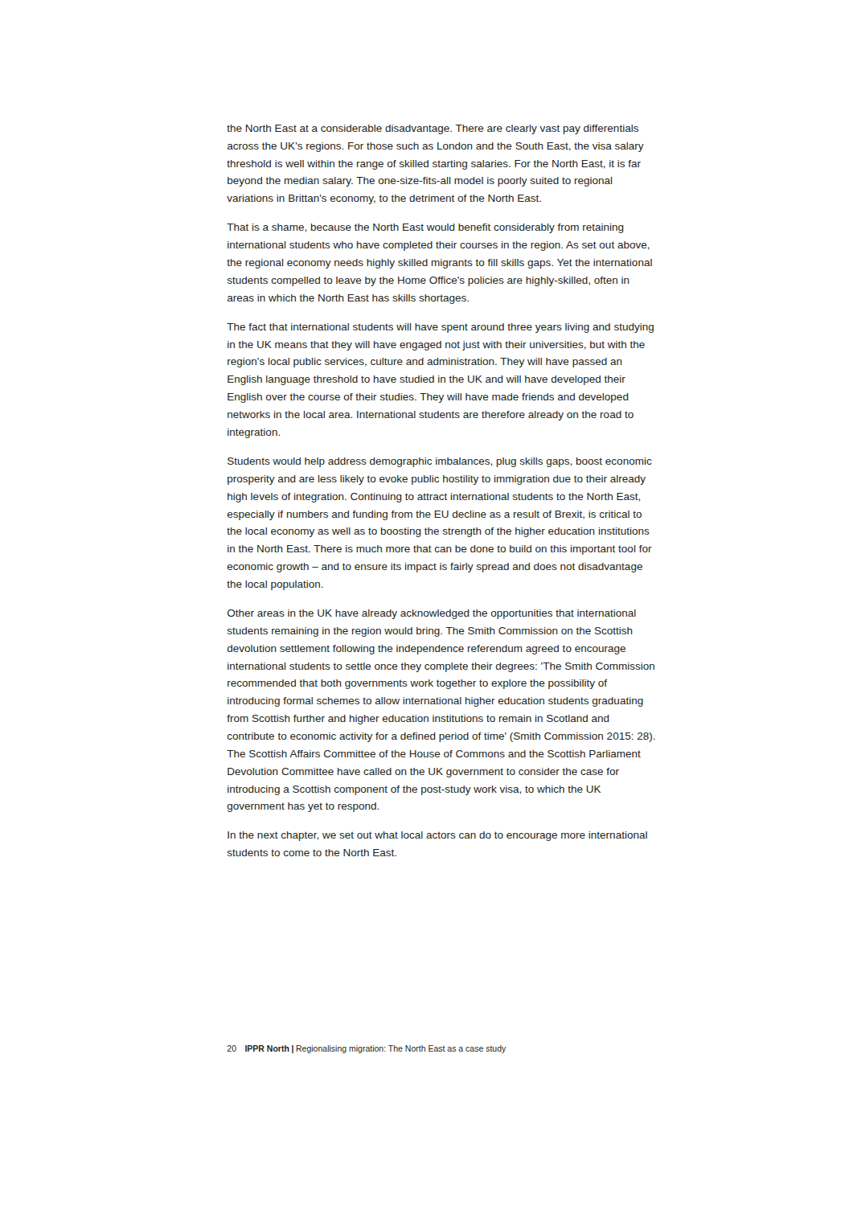the North East at a considerable disadvantage. There are clearly vast pay differentials across the UK's regions. For those such as London and the South East, the visa salary threshold is well within the range of skilled starting salaries. For the North East, it is far beyond the median salary. The one-size-fits-all model is poorly suited to regional variations in Brittan's economy, to the detriment of the North East.
That is a shame, because the North East would benefit considerably from retaining international students who have completed their courses in the region. As set out above, the regional economy needs highly skilled migrants to fill skills gaps. Yet the international students compelled to leave by the Home Office's policies are highly-skilled, often in areas in which the North East has skills shortages.
The fact that international students will have spent around three years living and studying in the UK means that they will have engaged not just with their universities, but with the region's local public services, culture and administration. They will have passed an English language threshold to have studied in the UK and will have developed their English over the course of their studies. They will have made friends and developed networks in the local area. International students are therefore already on the road to integration.
Students would help address demographic imbalances, plug skills gaps, boost economic prosperity and are less likely to evoke public hostility to immigration due to their already high levels of integration. Continuing to attract international students to the North East, especially if numbers and funding from the EU decline as a result of Brexit, is critical to the local economy as well as to boosting the strength of the higher education institutions in the North East. There is much more that can be done to build on this important tool for economic growth – and to ensure its impact is fairly spread and does not disadvantage the local population.
Other areas in the UK have already acknowledged the opportunities that international students remaining in the region would bring. The Smith Commission on the Scottish devolution settlement following the independence referendum agreed to encourage international students to settle once they complete their degrees: 'The Smith Commission recommended that both governments work together to explore the possibility of introducing formal schemes to allow international higher education students graduating from Scottish further and higher education institutions to remain in Scotland and contribute to economic activity for a defined period of time' (Smith Commission 2015: 28). The Scottish Affairs Committee of the House of Commons and the Scottish Parliament Devolution Committee have called on the UK government to consider the case for introducing a Scottish component of the post-study work visa, to which the UK government has yet to respond.
In the next chapter, we set out what local actors can do to encourage more international students to come to the North East.
20 IPPR North|Regionalising migration: The North East as a case study